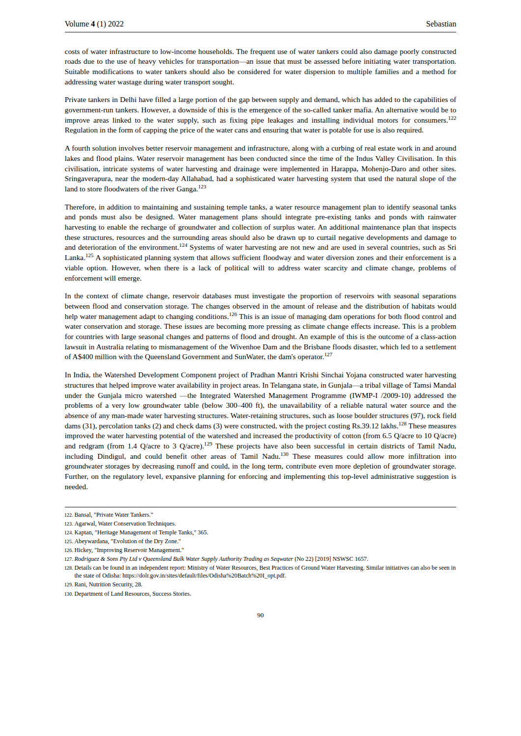Volume 4 (1) 2022
Sebastian
costs of water infrastructure to low-income households. The frequent use of water tankers could also damage poorly constructed roads due to the use of heavy vehicles for transportation—an issue that must be assessed before initiating water transportation. Suitable modifications to water tankers should also be considered for water dispersion to multiple families and a method for addressing water wastage during water transport sought.
Private tankers in Delhi have filled a large portion of the gap between supply and demand, which has added to the capabilities of government-run tankers. However, a downside of this is the emergence of the so-called tanker mafia. An alternative would be to improve areas linked to the water supply, such as fixing pipe leakages and installing individual motors for consumers.122 Regulation in the form of capping the price of the water cans and ensuring that water is potable for use is also required.
A fourth solution involves better reservoir management and infrastructure, along with a curbing of real estate work in and around lakes and flood plains. Water reservoir management has been conducted since the time of the Indus Valley Civilisation. In this civilisation, intricate systems of water harvesting and drainage were implemented in Harappa, Mohenjo-Daro and other sites. Sringaverapura, near the modern-day Allahabad, had a sophisticated water harvesting system that used the natural slope of the land to store floodwaters of the river Ganga.123
Therefore, in addition to maintaining and sustaining temple tanks, a water resource management plan to identify seasonal tanks and ponds must also be designed. Water management plans should integrate pre-existing tanks and ponds with rainwater harvesting to enable the recharge of groundwater and collection of surplus water. An additional maintenance plan that inspects these structures, resources and the surrounding areas should also be drawn up to curtail negative developments and damage to and deterioration of the environment.124 Systems of water harvesting are not new and are used in several countries, such as Sri Lanka.125 A sophisticated planning system that allows sufficient floodway and water diversion zones and their enforcement is a viable option. However, when there is a lack of political will to address water scarcity and climate change, problems of enforcement will emerge.
In the context of climate change, reservoir databases must investigate the proportion of reservoirs with seasonal separations between flood and conservation storage. The changes observed in the amount of release and the distribution of habitats would help water management adapt to changing conditions.126 This is an issue of managing dam operations for both flood control and water conservation and storage. These issues are becoming more pressing as climate change effects increase. This is a problem for countries with large seasonal changes and patterns of flood and drought. An example of this is the outcome of a class-action lawsuit in Australia relating to mismanagement of the Wivenhoe Dam and the Brisbane floods disaster, which led to a settlement of A$400 million with the Queensland Government and SunWater, the dam's operator.127
In India, the Watershed Development Component project of Pradhan Mantri Krishi Sinchai Yojana constructed water harvesting structures that helped improve water availability in project areas. In Telangana state, in Gunjala—a tribal village of Tamsi Mandal under the Gunjala micro watershed —the Integrated Watershed Management Programme (IWMP-I /2009-10) addressed the problems of a very low groundwater table (below 300–400 ft), the unavailability of a reliable natural water source and the absence of any man-made water harvesting structures. Water-retaining structures, such as loose boulder structures (97), rock field dams (31), percolation tanks (2) and check dams (3) were constructed, with the project costing Rs.39.12 lakhs.128 These measures improved the water harvesting potential of the watershed and increased the productivity of cotton (from 6.5 Q/acre to 10 Q/acre) and redgram (from 1.4 Q/acre to 3 Q/acre).129 These projects have also been successful in certain districts of Tamil Nadu, including Dindigul, and could benefit other areas of Tamil Nadu.130 These measures could allow more infiltration into groundwater storages by decreasing runoff and could, in the long term, contribute even more depletion of groundwater storage. Further, on the regulatory level, expansive planning for enforcing and implementing this top-level administrative suggestion is needed.
Bansal, "Private Water Tankers."
Agarwal, Water Conservation Techniques.
Kaptan, "Heritage Management of Temple Tanks," 365.
Abeywardana, "Evolution of the Dry Zone."
Hickey, "Improving Reservoir Management."
Rodriguez & Sons Pty Ltd v Queensland Bulk Water Supply Authority Trading as Seqwater (No 22) [2019] NSWSC 1657.
Details can be found in an independent report: Ministry of Water Resources, Best Practices of Ground Water Harvesting. Similar initiatives can also be seen in the state of Odisha: https://dolr.gov.in/sites/default/files/Odisha%20Batch%20I_opt.pdf.
Rani, Nutrition Security, 28.
Department of Land Resources, Success Stories.
90